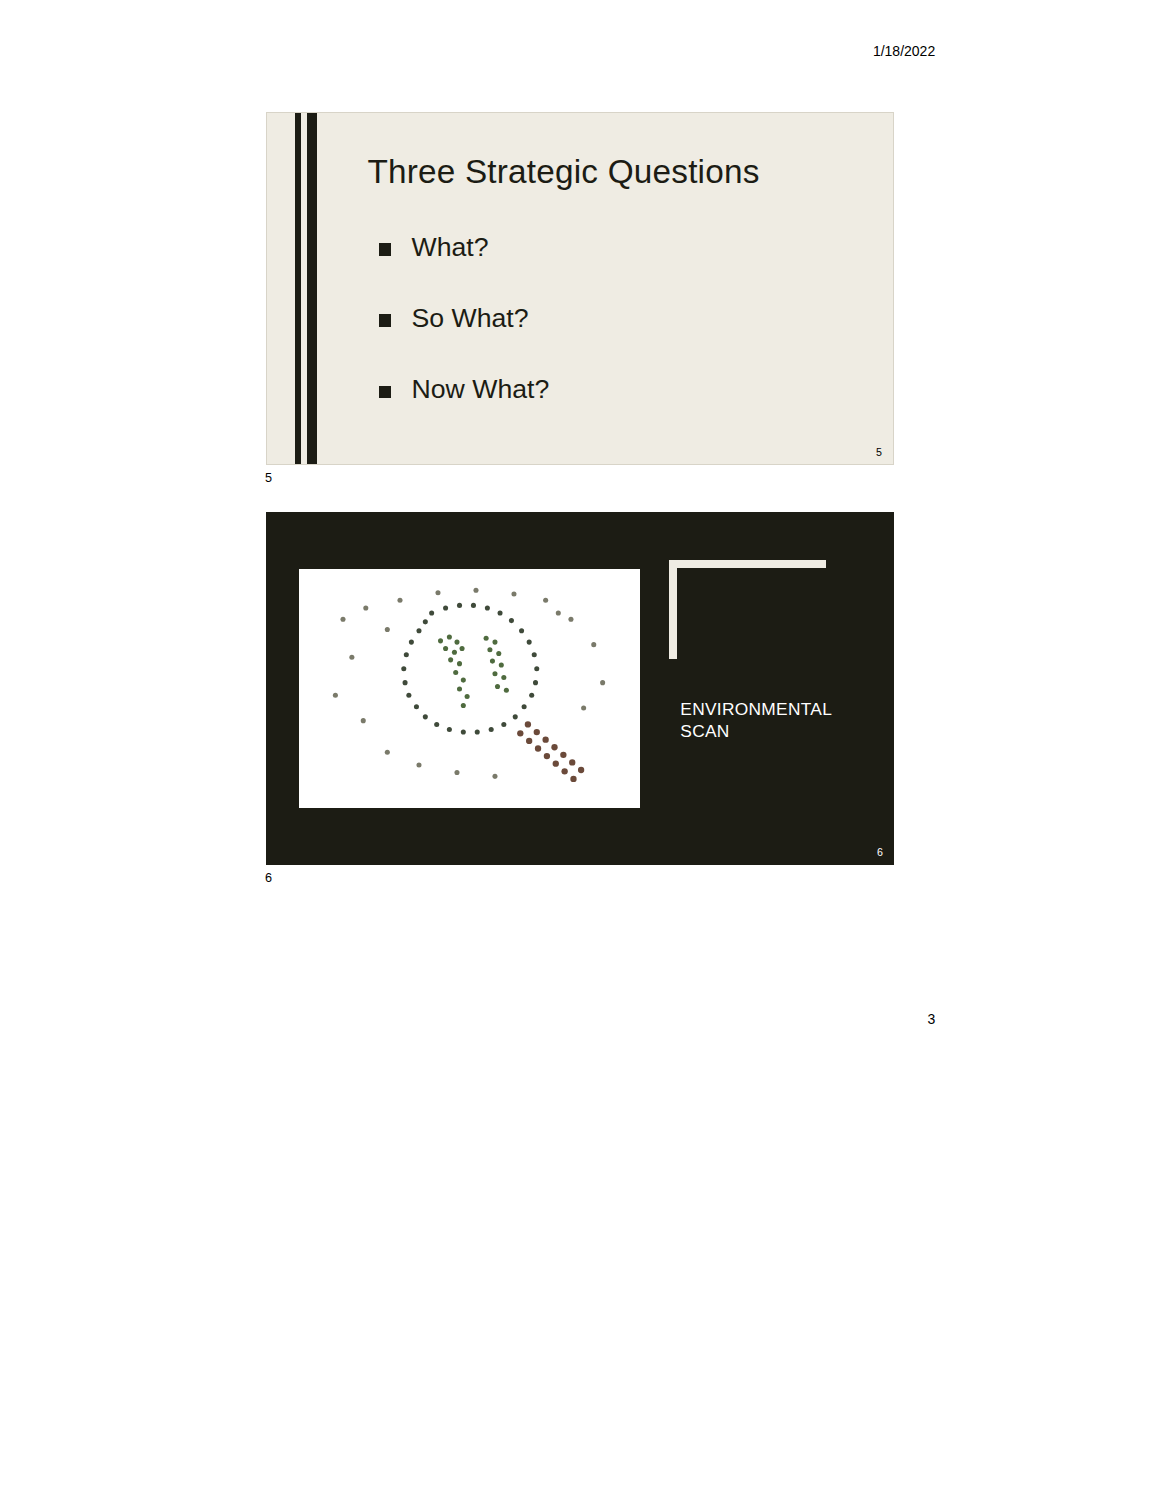1/18/2022
Three Strategic Questions
What?
So What?
Now What?
5
5
ENVIRONMENTAL
SCAN
6
6
3